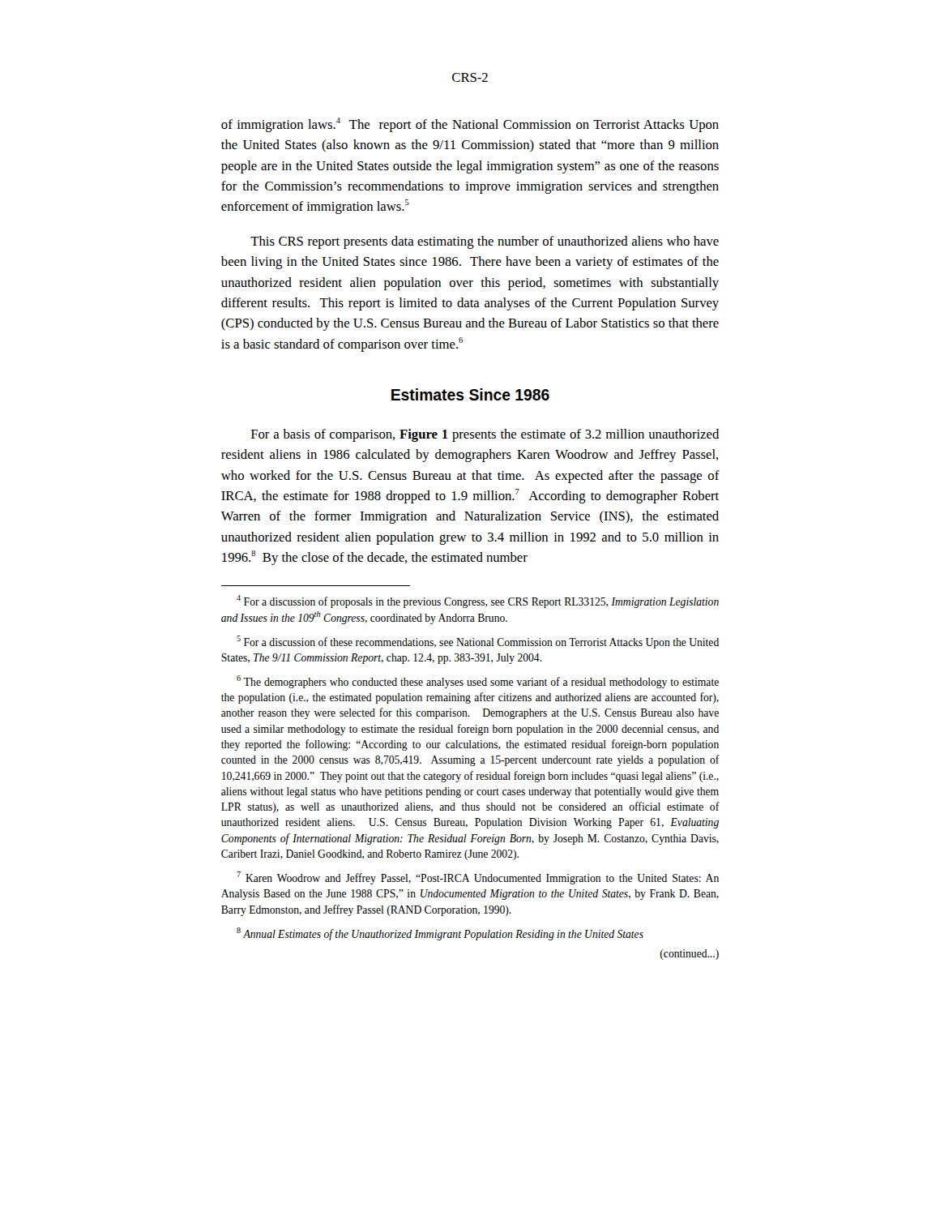CRS-2
of immigration laws.4 The report of the National Commission on Terrorist Attacks Upon the United States (also known as the 9/11 Commission) stated that “more than 9 million people are in the United States outside the legal immigration system” as one of the reasons for the Commission’s recommendations to improve immigration services and strengthen enforcement of immigration laws.5
This CRS report presents data estimating the number of unauthorized aliens who have been living in the United States since 1986. There have been a variety of estimates of the unauthorized resident alien population over this period, sometimes with substantially different results. This report is limited to data analyses of the Current Population Survey (CPS) conducted by the U.S. Census Bureau and the Bureau of Labor Statistics so that there is a basic standard of comparison over time.6
Estimates Since 1986
For a basis of comparison, Figure 1 presents the estimate of 3.2 million unauthorized resident aliens in 1986 calculated by demographers Karen Woodrow and Jeffrey Passel, who worked for the U.S. Census Bureau at that time. As expected after the passage of IRCA, the estimate for 1988 dropped to 1.9 million.7 According to demographer Robert Warren of the former Immigration and Naturalization Service (INS), the estimated unauthorized resident alien population grew to 3.4 million in 1992 and to 5.0 million in 1996.8 By the close of the decade, the estimated number
4 For a discussion of proposals in the previous Congress, see CRS Report RL33125, Immigration Legislation and Issues in the 109th Congress, coordinated by Andorra Bruno.
5 For a discussion of these recommendations, see National Commission on Terrorist Attacks Upon the United States, The 9/11 Commission Report, chap. 12.4, pp. 383-391, July 2004.
6 The demographers who conducted these analyses used some variant of a residual methodology to estimate the population (i.e., the estimated population remaining after citizens and authorized aliens are accounted for), another reason they were selected for this comparison. Demographers at the U.S. Census Bureau also have used a similar methodology to estimate the residual foreign born population in the 2000 decennial census, and they reported the following: “According to our calculations, the estimated residual foreign-born population counted in the 2000 census was 8,705,419. Assuming a 15-percent undercount rate yields a population of 10,241,669 in 2000.” They point out that the category of residual foreign born includes “quasi legal aliens” (i.e., aliens without legal status who have petitions pending or court cases underway that potentially would give them LPR status), as well as unauthorized aliens, and thus should not be considered an official estimate of unauthorized resident aliens. U.S. Census Bureau, Population Division Working Paper 61, Evaluating Components of International Migration: The Residual Foreign Born, by Joseph M. Costanzo, Cynthia Davis, Caribert Irazi, Daniel Goodkind, and Roberto Ramirez (June 2002).
7 Karen Woodrow and Jeffrey Passel, “Post-IRCA Undocumented Immigration to the United States: An Analysis Based on the June 1988 CPS,” in Undocumented Migration to the United States, by Frank D. Bean, Barry Edmonston, and Jeffrey Passel (RAND Corporation, 1990).
8 Annual Estimates of the Unauthorized Immigrant Population Residing in the United States
(continued...)